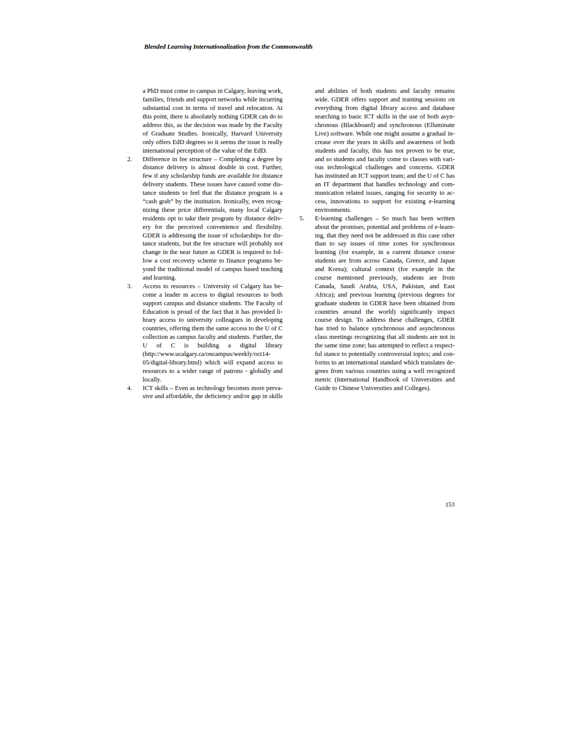Blended Learning Internationalization from the Commonwealth
a PhD must come to campus in Calgary, leaving work, families, friends and support networks while incurring substantial cost in terms of travel and relocation. At this point, there is absolutely nothing GDER can do to address this, as the decision was made by the Faculty of Graduate Studies. Ironically, Harvard University only offers EdD degrees so it seems the issue is really international perception of the value of the EdD.
2. Difference in fee structure – Completing a degree by distance delivery is almost double in cost. Further, few if any scholarship funds are available for distance delivery students. These issues have caused some distance students to feel that the distance program is a “cash grab” by the institution. Ironically, even recognizing these price differentials, many local Calgary residents opt to take their program by distance delivery for the perceived convenience and flexibility. GDER is addressing the issue of scholarships for distance students, but the fee structure will probably not change in the near future as GDER is required to follow a cost recovery scheme to finance programs beyond the traditional model of campus based teaching and learning.
3. Access to resources – University of Calgary has become a leader in access to digital resources to both support campus and distance students. The Faculty of Education is proud of the fact that it has provided library access to university colleagues in developing countries, offering them the same access to the U of C collection as campus faculty and students. Further, the U of C is building a digital library (http://www.ucalgary.ca/oncampus/weekly/oct14-05/digital-library.html) which will expand access to resources to a wider range of patrons - globally and locally.
4. ICT skills – Even as technology becomes more pervasive and affordable, the deficiency and/or gap in skills and abilities of both students and faculty remains wide. GDER offers support and training sessions on everything from digital library access and database searching to basic ICT skills in the use of both asynchronous (Blackboard) and synchronous (Elluminate Live) software. While one might assume a gradual increase over the years in skills and awareness of both students and faculty, this has not proven to be true, and so students and faculty come to classes with various technological challenges and concerns. GDER has instituted an ICT support team; and the U of C has an IT department that handles technology and communication related issues, ranging for security to access, innovations to support for existing e-learning environments.
5. E-learning challenges – So much has been written about the promises, potential and problems of e-learning, that they need not be addressed in this case other than to say issues of time zones for synchronous learning (for example, in a current distance course students are from across Canada, Greece, and Japan and Korea); cultural context (for example in the course mentioned previously, students are from Canada, Saudi Arabia, USA, Pakistan, and East Africa); and previous learning (previous degrees for graduate students in GDER have been obtained from countries around the world) significantly impact course design. To address these challenges, GDER has tried to balance synchronous and asynchronous class meetings recognizing that all students are not in the same time zone; has attempted to reflect a respectful stance to potentially controversial topics; and conforms to an international standard which translates degrees from various countries using a well recognized metric (International Handbook of Universities and Guide to Chinese Universities and Colleges).
153